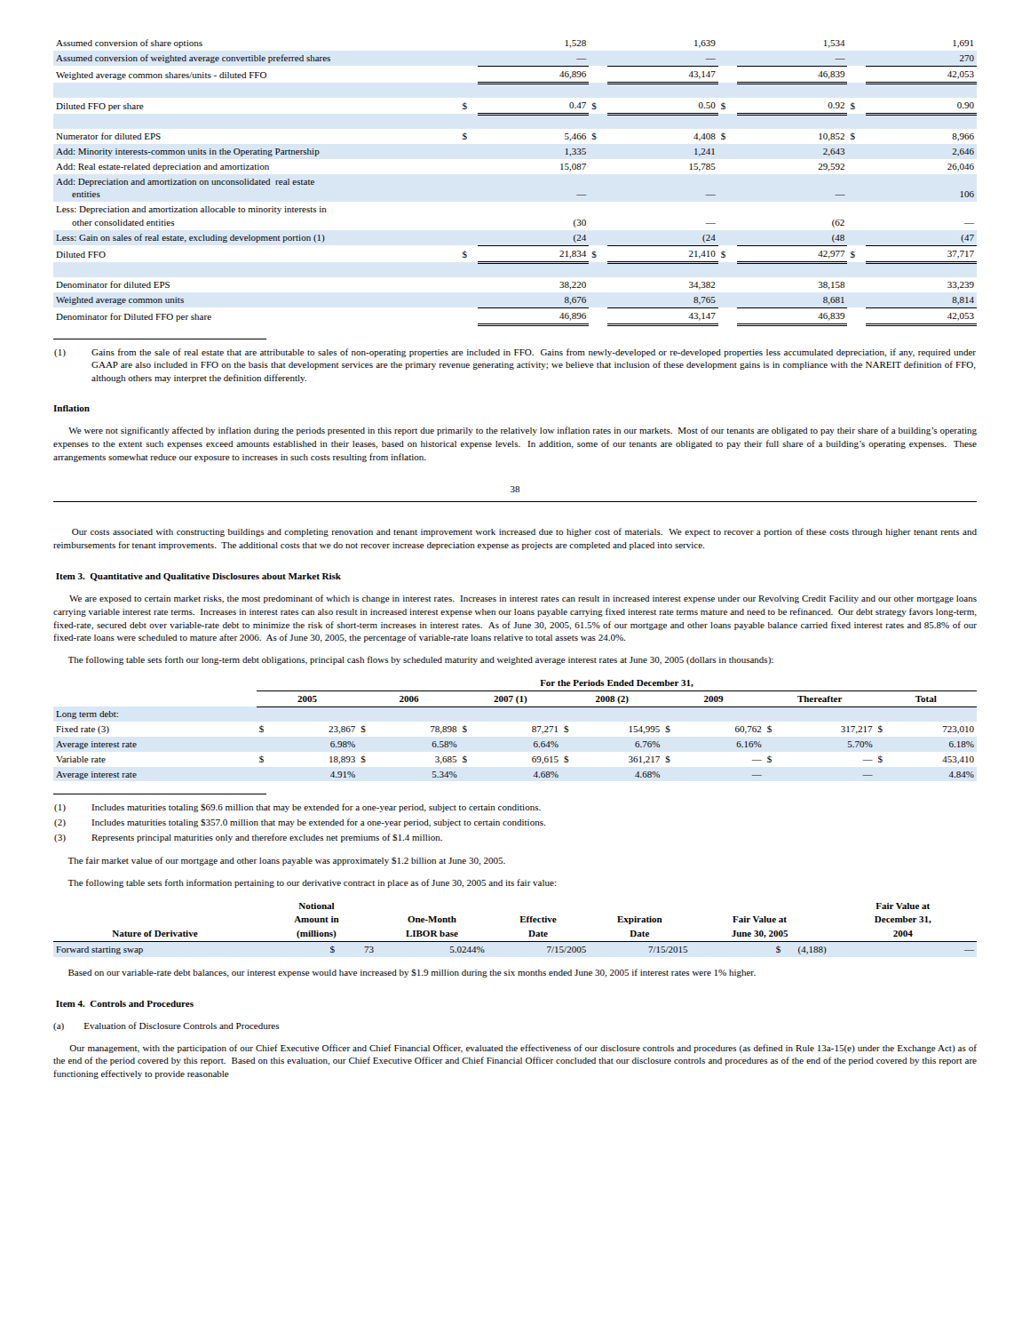| Assumed conversion of share options | | 1,528 | | 1,639 | | 1,534 | | 1,691 |
| Assumed conversion of weighted average convertible preferred shares | | — | | — | | — | | 270 |
| Weighted average common shares/units - diluted FFO | | 46,896 | | 43,147 | | 46,839 | | 42,053 |
| Diluted FFO per share | $ | 0.47 | $ | 0.50 | $ | 0.92 | $ | 0.90 |
| Numerator for diluted EPS | $ | 5,466 | $ | 4,408 | $ | 10,852 | $ | 8,966 |
| Add: Minority interests-common units in the Operating Partnership | | 1,335 | | 1,241 | | 2,643 | | 2,646 |
| Add: Real estate-related depreciation and amortization | | 15,087 | | 15,785 | | 29,592 | | 26,046 |
| Add: Depreciation and amortization on unconsolidated real estate entities | | — | | — | | — | | 106 |
| Less: Depreciation and amortization allocable to minority interests in other consolidated entities | | (30 | | — | | (62 | | — |
| Less: Gain on sales of real estate, excluding development portion (1) | | (24 | | (24 | | (48 | | (47 |
| Diluted FFO | $ | 21,834 | $ | 21,410 | $ | 42,977 | $ | 37,717 |
| Denominator for diluted EPS | | 38,220 | | 34,382 | | 38,158 | | 33,239 |
| Weighted average common units | | 8,676 | | 8,765 | | 8,681 | | 8,814 |
| Denominator for Diluted FFO per share | | 46,896 | | 43,147 | | 46,839 | | 42,053 |
| (1) | Gains from the sale of real estate that are attributable to sales of non-operating properties are included in FFO. Gains from newly-developed or re-developed properties less accumulated depreciation, if any, required under GAAP are also included in FFO on the basis that development services are the primary revenue generating activity; we believe that inclusion of these development gains is in compliance with the NAREIT definition of FFO, although others may interpret the definition differently. |
Inflation
We were not significantly affected by inflation during the periods presented in this report due primarily to the relatively low inflation rates in our markets. Most of our tenants are obligated to pay their share of a building’s operating expenses to the extent such expenses exceed amounts established in their leases, based on historical expense levels. In addition, some of our tenants are obligated to pay their full share of a building’s operating expenses. These arrangements somewhat reduce our exposure to increases in such costs resulting from inflation.
38
Our costs associated with constructing buildings and completing renovation and tenant improvement work increased due to higher cost of materials. We expect to recover a portion of these costs through higher tenant rents and reimbursements for tenant improvements. The additional costs that we do not recover increase depreciation expense as projects are completed and placed into service.
Item 3. Quantitative and Qualitative Disclosures about Market Risk
We are exposed to certain market risks, the most predominant of which is change in interest rates. Increases in interest rates can result in increased interest expense under our Revolving Credit Facility and our other mortgage loans carrying variable interest rate terms. Increases in interest rates can also result in increased interest expense when our loans payable carrying fixed interest rate terms mature and need to be refinanced. Our debt strategy favors long-term, fixed-rate, secured debt over variable-rate debt to minimize the risk of short-term increases in interest rates. As of June 30, 2005, 61.5% of our mortgage and other loans payable balance carried fixed interest rates and 85.8% of our fixed-rate loans were scheduled to mature after 2006. As of June 30, 2005, the percentage of variable-rate loans relative to total assets was 24.0%.
The following table sets forth our long-term debt obligations, principal cash flows by scheduled maturity and weighted average interest rates at June 30, 2005 (dollars in thousands):
| | For the Periods Ended December 31, |
| | 2005 | 2006 | 2007 (1) | 2008 (2) | 2009 | Thereafter | Total |
| Long term debt: | |
| Fixed rate (3) | $ | 23,867 | $ | 78,898 | $ | 87,271 | $ | 154,995 | $ | 60,762 | $ | 317,217 | $ | 723,010 |
| Average interest rate | | 6.98% | | 6.58% | | 6.64% | | 6.76% | | 6.16% | | 5.70% | | 6.18% |
| Variable rate | $ | 18,893 | $ | 3,685 | $ | 69,615 | $ | 361,217 | $ | — | $ | — | $ | 453,410 |
| Average interest rate | | 4.91% | | 5.34% | | 4.68% | | 4.68% | | — | | — | | 4.84% |
| (1) | Includes maturities totaling $69.6 million that may be extended for a one-year period, subject to certain conditions. |
| (2) | Includes maturities totaling $357.0 million that may be extended for a one-year period, subject to certain conditions. |
| (3) | Represents principal maturities only and therefore excludes net premiums of $1.4 million. |
The fair market value of our mortgage and other loans payable was approximately $1.2 billion at June 30, 2005.
The following table sets forth information pertaining to our derivative contract in place as of June 30, 2005 and its fair value:
| | Notional Amount in | One-Month | Effective | Expiration | Fair Value at | Fair Value at December 31, |
| Nature of Derivative | (millions) | LIBOR base | Date | Date | June 30, 2005 | 2004 |
| Forward starting swap | $ 73 | 5.0244% | 7/15/2005 | 7/15/2015 | $ (4,188) | — |
Based on our variable-rate debt balances, our interest expense would have increased by $1.9 million during the six months ended June 30, 2005 if interest rates were 1% higher.
Item 4. Controls and Procedures
(a) Evaluation of Disclosure Controls and Procedures
Our management, with the participation of our Chief Executive Officer and Chief Financial Officer, evaluated the effectiveness of our disclosure controls and procedures (as defined in Rule 13a-15(e) under the Exchange Act) as of the end of the period covered by this report. Based on this evaluation, our Chief Executive Officer and Chief Financial Officer concluded that our disclosure controls and procedures as of the end of the period covered by this report are functioning effectively to provide reasonable